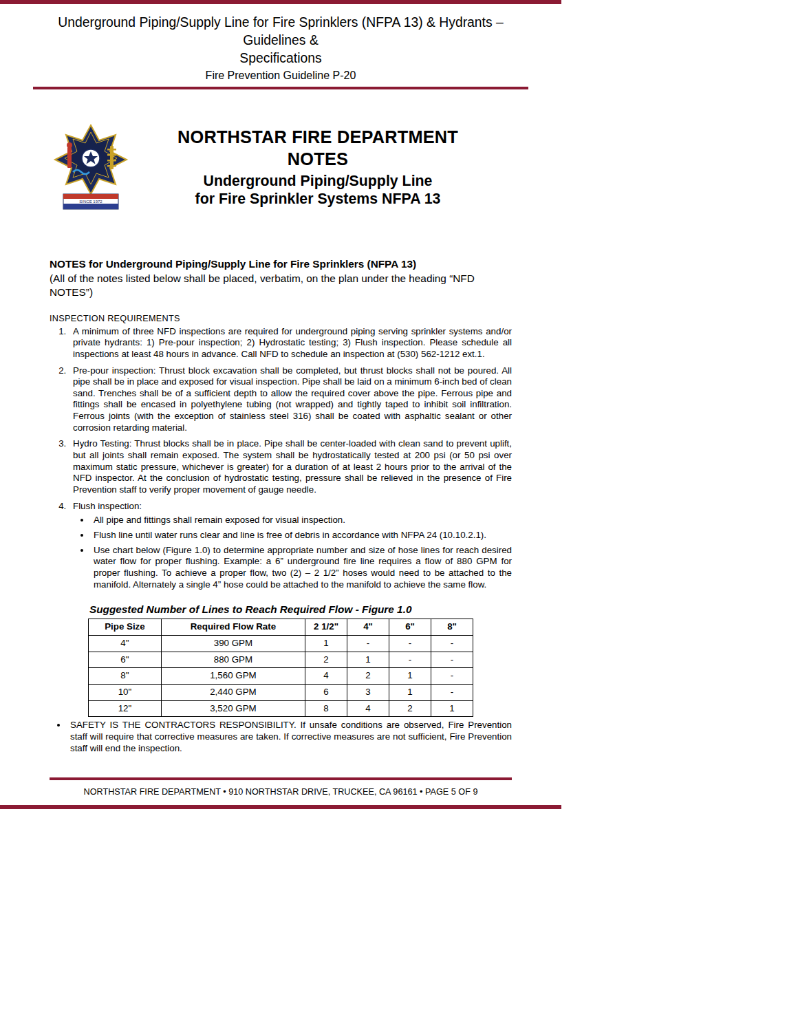Underground Piping/Supply Line for Fire Sprinklers (NFPA 13) & Hydrants – Guidelines &
Specifications
Fire Prevention Guideline P-20
SINCE 1972
NORTHSTAR FIRE DEPARTMENT NOTES
Underground Piping/Supply Line
for Fire Sprinkler Systems NFPA 13
NOTES for Underground Piping/Supply Line for Fire Sprinklers (NFPA 13)
(All of the notes listed below shall be placed, verbatim, on the plan under the heading “NFD NOTES”)
INSPECTION REQUIREMENTS
A minimum of three NFD inspections are required for underground piping serving sprinkler systems and/or private hydrants: 1) Pre-pour inspection; 2) Hydrostatic testing; 3) Flush inspection. Please schedule all inspections at least 48 hours in advance. Call NFD to schedule an inspection at (530) 562-1212 ext.1.
Pre-pour inspection: Thrust block excavation shall be completed, but thrust blocks shall not be poured. All pipe shall be in place and exposed for visual inspection. Pipe shall be laid on a minimum 6-inch bed of clean sand. Trenches shall be of a sufficient depth to allow the required cover above the pipe. Ferrous pipe and fittings shall be encased in polyethylene tubing (not wrapped) and tightly taped to inhibit soil infiltration. Ferrous joints (with the exception of stainless steel 316) shall be coated with asphaltic sealant or other corrosion retarding material.
Hydro Testing: Thrust blocks shall be in place. Pipe shall be center-loaded with clean sand to prevent uplift, but all joints shall remain exposed. The system shall be hydrostatically tested at 200 psi (or 50 psi over maximum static pressure, whichever is greater) for a duration of at least 2 hours prior to the arrival of the NFD inspector. At the conclusion of hydrostatic testing, pressure shall be relieved in the presence of Fire Prevention staff to verify proper movement of gauge needle.
Flush inspection:
All pipe and fittings shall remain exposed for visual inspection.
Flush line until water runs clear and line is free of debris in accordance with NFPA 24 (10.10.2.1).
Use chart below (Figure 1.0) to determine appropriate number and size of hose lines for reach desired water flow for proper flushing. Example: a 6” underground fire line requires a flow of 880 GPM for proper flushing. To achieve a proper flow, two (2) – 2 1/2” hoses would need to be attached to the manifold. Alternately a single 4” hose could be attached to the manifold to achieve the same flow.
Suggested Number of Lines to Reach Required Flow - Figure 1.0
| Pipe Size | Required Flow Rate | 2 1/2" | 4" | 6" | 8" |
| --- | --- | --- | --- | --- | --- |
| 4" | 390 GPM | 1 | - | - | - |
| 6" | 880 GPM | 2 | 1 | - | - |
| 8" | 1,560 GPM | 4 | 2 | 1 | - |
| 10" | 2,440 GPM | 6 | 3 | 1 | - |
| 12" | 3,520 GPM | 8 | 4 | 2 | 1 |
SAFETY IS THE CONTRACTORS RESPONSIBILITY. If unsafe conditions are observed, Fire Prevention staff will require that corrective measures are taken. If corrective measures are not sufficient, Fire Prevention staff will end the inspection.
NORTHSTAR FIRE DEPARTMENT • 910 NORTHSTAR DRIVE, TRUCKEE, CA 96161 • PAGE 5 OF 9